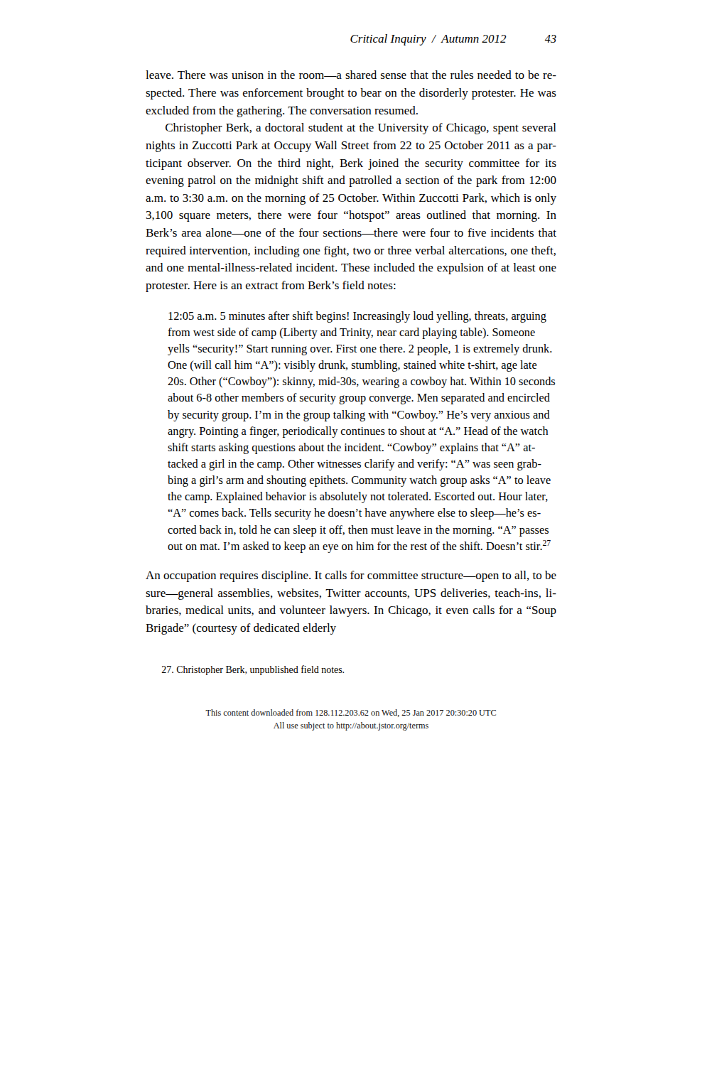Critical Inquiry / Autumn 2012 43
leave. There was unison in the room—a shared sense that the rules needed to be respected. There was enforcement brought to bear on the disorderly protester. He was excluded from the gathering. The conversation resumed.
Christopher Berk, a doctoral student at the University of Chicago, spent several nights in Zuccotti Park at Occupy Wall Street from 22 to 25 October 2011 as a participant observer. On the third night, Berk joined the security committee for its evening patrol on the midnight shift and patrolled a section of the park from 12:00 a.m. to 3:30 a.m. on the morning of 25 October. Within Zuccotti Park, which is only 3,100 square meters, there were four “hotspot” areas outlined that morning. In Berk’s area alone—one of the four sections—there were four to five incidents that required intervention, including one fight, two or three verbal altercations, one theft, and one mental-illness-related incident. These included the expulsion of at least one protester. Here is an extract from Berk’s field notes:
12:05 a.m. 5 minutes after shift begins! Increasingly loud yelling, threats, arguing from west side of camp (Liberty and Trinity, near card playing table). Someone yells “security!” Start running over. First one there. 2 people, 1 is extremely drunk. One (will call him “A”): visibly drunk, stumbling, stained white t-shirt, age late 20s. Other (“Cowboy”): skinny, mid-30s, wearing a cowboy hat. Within 10 seconds about 6-8 other members of security group converge. Men separated and encircled by security group. I’m in the group talking with “Cowboy.” He’s very anxious and angry. Pointing a finger, periodically continues to shout at “A.” Head of the watch shift starts asking questions about the incident. “Cowboy” explains that “A” attacked a girl in the camp. Other witnesses clarify and verify: “A” was seen grabbing a girl’s arm and shouting epithets. Community watch group asks “A” to leave the camp. Explained behavior is absolutely not tolerated. Escorted out. Hour later, “A” comes back. Tells security he doesn’t have anywhere else to sleep—he’s escorted back in, told he can sleep it off, then must leave in the morning. “A” passes out on mat. I’m asked to keep an eye on him for the rest of the shift. Doesn’t stir.27
An occupation requires discipline. It calls for committee structure—open to all, to be sure—general assemblies, websites, Twitter accounts, UPS deliveries, teach-ins, libraries, medical units, and volunteer lawyers. In Chicago, it even calls for a “Soup Brigade” (courtesy of dedicated elderly
27. Christopher Berk, unpublished field notes.
This content downloaded from 128.112.203.62 on Wed, 25 Jan 2017 20:30:20 UTC
All use subject to http://about.jstor.org/terms